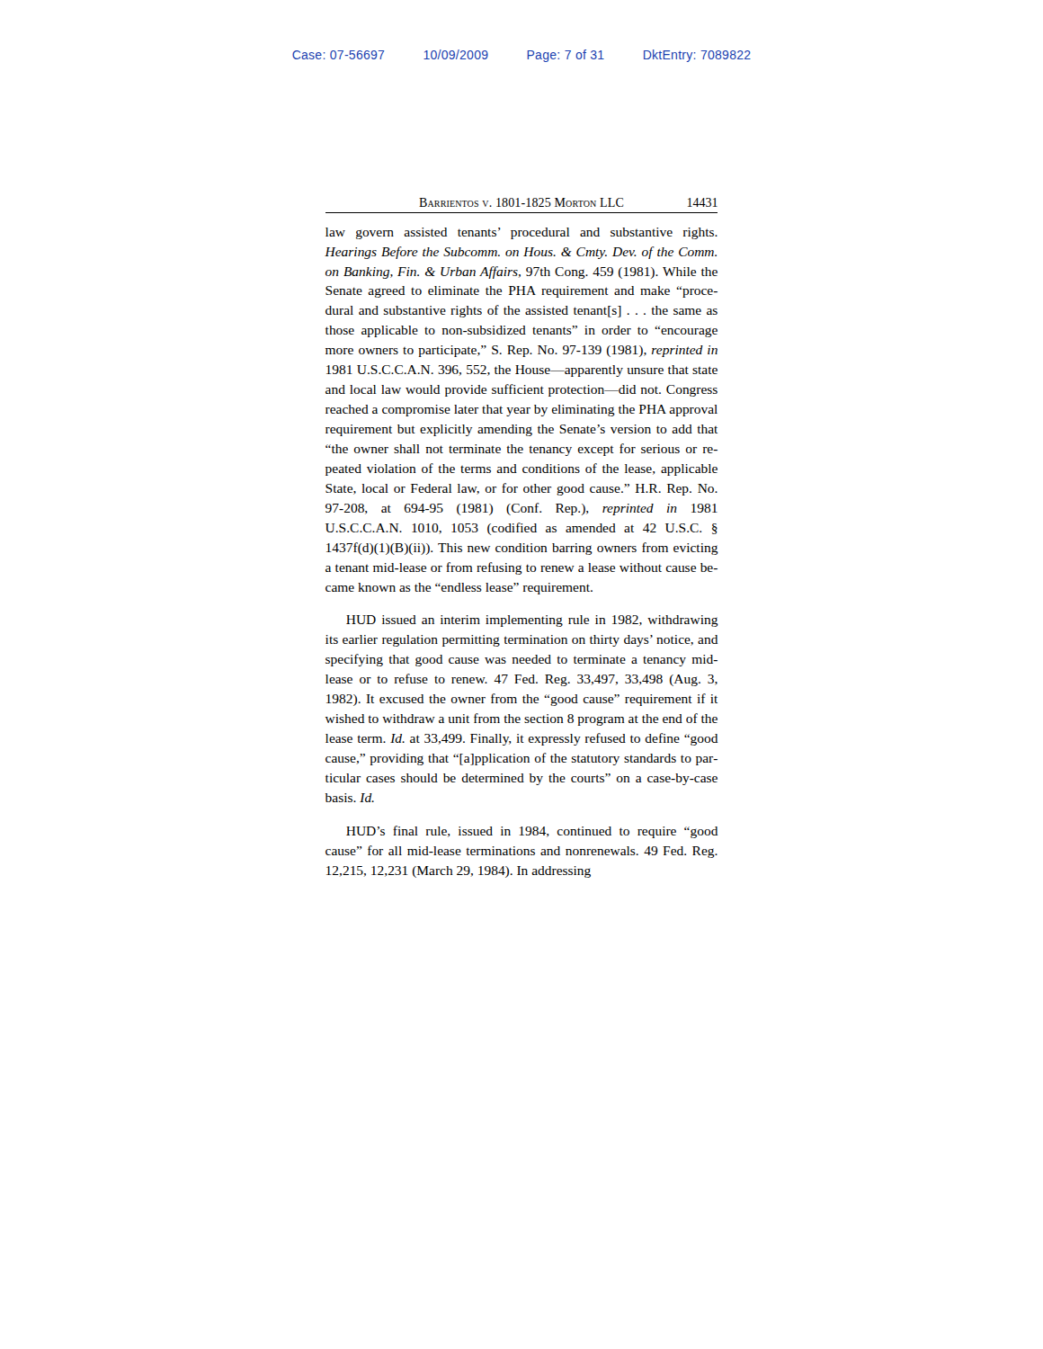Case: 07-5669710/09/2009 Page: 7 of 31 DktEntry: 7089822
Barrientos v. 1801-1825 Morton LLC 14431
law govern assisted tenants’ procedural and substantive rights. Hearings Before the Subcomm. on Hous. & Cmty. Dev. of the Comm. on Banking, Fin. & Urban Affairs, 97th Cong. 459 (1981). While the Senate agreed to eliminate the PHA requirement and make “procedural and substantive rights of the assisted tenant[s] . . . the same as those applicable to non-subsidized tenants” in order to “encourage more owners to participate,” S. Rep. No. 97-139 (1981), reprinted in 1981 U.S.C.C.A.N. 396, 552, the House—apparently unsure that state and local law would provide sufficient protection—did not. Congress reached a compromise later that year by eliminating the PHA approval requirement but explicitly amending the Senate’s version to add that “the owner shall not terminate the tenancy except for serious or repeated violation of the terms and conditions of the lease, applicable State, local or Federal law, or for other good cause.” H.R. Rep. No. 97-208, at 694-95 (1981) (Conf. Rep.), reprinted in 1981 U.S.C.C.A.N. 1010, 1053 (codified as amended at 42 U.S.C. § 1437f(d)(1)(B)(ii)). This new condition barring owners from evicting a tenant mid-lease or from refusing to renew a lease without cause became known as the “endless lease” requirement.
HUD issued an interim implementing rule in 1982, withdrawing its earlier regulation permitting termination on thirty days’ notice, and specifying that good cause was needed to terminate a tenancy mid-lease or to refuse to renew. 47 Fed. Reg. 33,497, 33,498 (Aug. 3, 1982). It excused the owner from the “good cause” requirement if it wished to withdraw a unit from the section 8 program at the end of the lease term. Id. at 33,499. Finally, it expressly refused to define “good cause,” providing that “[a]pplication of the statutory standards to particular cases should be determined by the courts” on a case-by-case basis. Id.
HUD’s final rule, issued in 1984, continued to require “good cause” for all mid-lease terminations and nonrenewals. 49 Fed. Reg. 12,215, 12,231 (March 29, 1984). In addressing